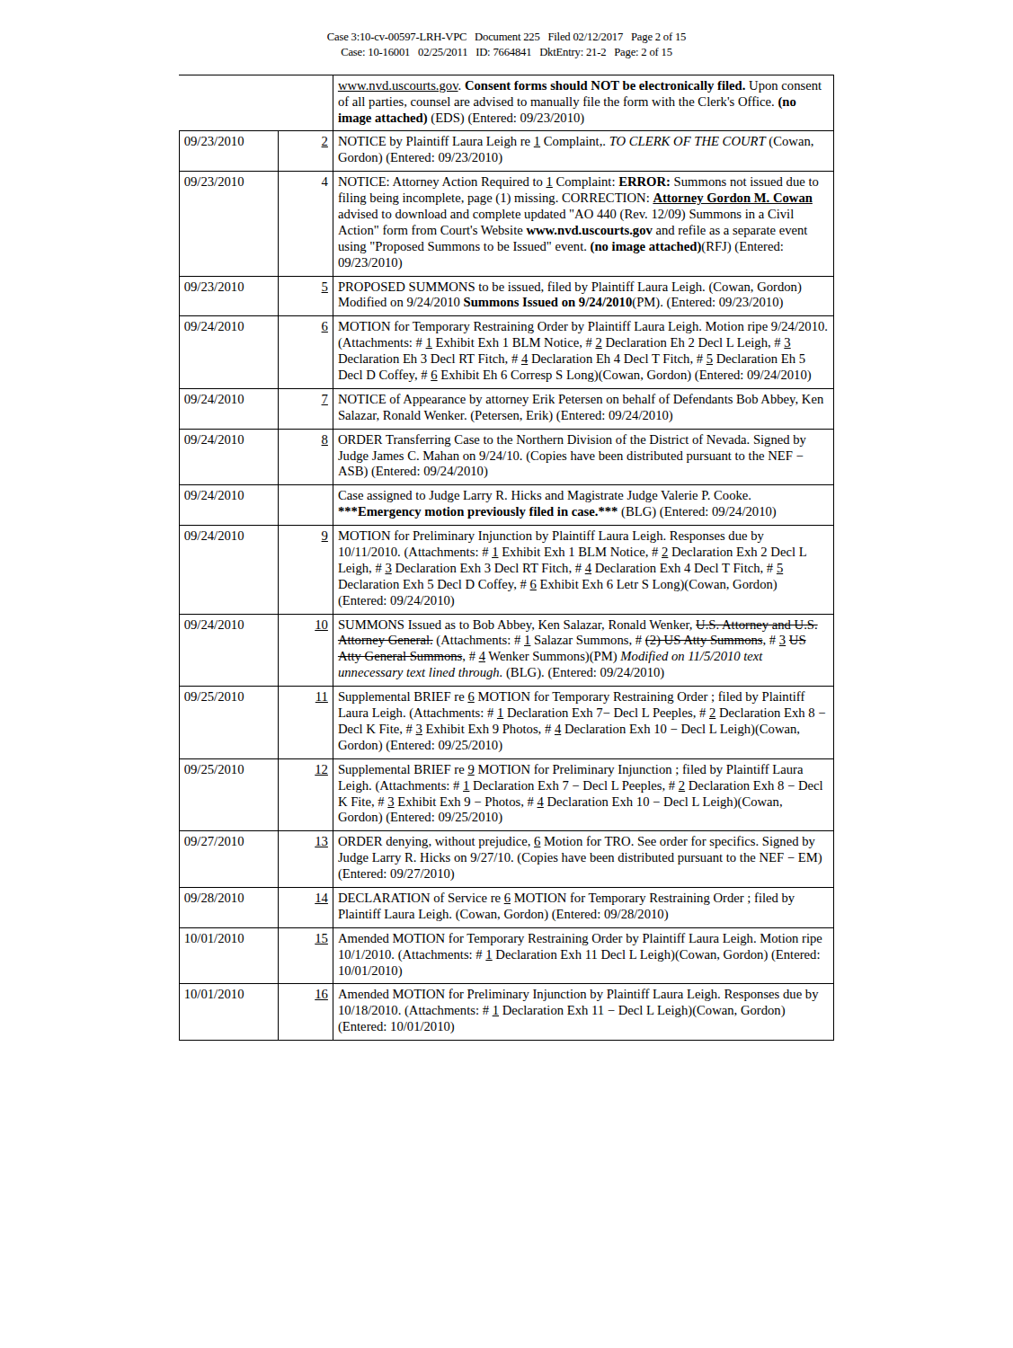Case 3:10-cv-00597-LRH-VPC Document 225 Filed 02/12/2017 Page 2 of 15
Case: 10-16001 02/25/2011 ID: 7664841 DktEntry: 21-2 Page: 2 of 15
| | | www.nvd.uscourts.gov . Consent forms should NOT be electronically filed. Upon consent of all parties, counsel are advised to manually file the form with the Clerk's Office. (no image attached) (EDS) (Entered: 09/23/2010) |
| 09/23/2010 | 2 | NOTICE by Plaintiff Laura Leigh re 1 Complaint,. TO CLERK OF THE COURT (Cowan, Gordon) (Entered: 09/23/2010) |
| 09/23/2010 | 4 | NOTICE: Attorney Action Required to 1 Complaint: ERROR: Summons not issued due to filing being incomplete, page (1) missing. CORRECTION: Attorney Gordon M. Cowan advised to download and complete updated "AO 440 (Rev. 12/09) Summons in a Civil Action" form from Court's Website www.nvd.uscourts.gov and refile as a separate event using "Proposed Summons to be Issued" event. (no image attached) (RFJ) (Entered: 09/23/2010) |
| 09/23/2010 | 5 | PROPOSED SUMMONS to be issued, filed by Plaintiff Laura Leigh. (Cowan, Gordon) Modified on 9/24/2010 Summons Issued on 9/24/2010 (PM). (Entered: 09/23/2010) |
| 09/24/2010 | 6 | MOTION for Temporary Restraining Order by Plaintiff Laura Leigh. Motion ripe 9/24/2010. (Attachments: # 1 Exhibit Exh 1 BLM Notice, # 2 Declaration Eh 2 Decl L Leigh, # 3 Declaration Eh 3 Decl RT Fitch, # 4 Declaration Eh 4 Decl T Fitch, # 5 Declaration Eh 5 Decl D Coffey, # 6 Exhibit Eh 6 Corresp S Long)(Cowan, Gordon) (Entered: 09/24/2010) |
| 09/24/2010 | 7 | NOTICE of Appearance by attorney Erik Petersen on behalf of Defendants Bob Abbey, Ken Salazar, Ronald Wenker. (Petersen, Erik) (Entered: 09/24/2010) |
| 09/24/2010 | 8 | ORDER Transferring Case to the Northern Division of the District of Nevada. Signed by Judge James C. Mahan on 9/24/10. (Copies have been distributed pursuant to the NEF − ASB) (Entered: 09/24/2010) |
| 09/24/2010 | | Case assigned to Judge Larry R. Hicks and Magistrate Judge Valerie P. Cooke. ***Emergency motion previously filed in case.*** (BLG) (Entered: 09/24/2010) |
| 09/24/2010 | 9 | MOTION for Preliminary Injunction by Plaintiff Laura Leigh. Responses due by 10/11/2010. (Attachments: # 1 Exhibit Exh 1 BLM Notice, # 2 Declaration Exh 2 Decl L Leigh, # 3 Declaration Exh 3 Decl RT Fitch, # 4 Declaration Exh 4 Decl T Fitch, # 5 Declaration Exh 5 Decl D Coffey, # 6 Exhibit Exh 6 Letr S Long)(Cowan, Gordon) (Entered: 09/24/2010) |
| 09/24/2010 | 10 | SUMMONS Issued as to Bob Abbey, Ken Salazar, Ronald Wenker, U.S. Attorney and U.S. Attorney General. (Attachments: # 1 Salazar Summons, # (2) US Atty Summons , # 3 US Atty General Summons , # 4 Wenker Summons)(PM) Modified on 11/5/2010 text unnecessary text lined through. (BLG). (Entered: 09/24/2010) |
| 09/25/2010 | 11 | Supplemental BRIEF re 6 MOTION for Temporary Restraining Order ; filed by Plaintiff Laura Leigh. (Attachments: # 1 Declaration Exh 7− Decl L Peeples, # 2 Declaration Exh 8 − Decl K Fite, # 3 Exhibit Exh 9 Photos, # 4 Declaration Exh 10 − Decl L Leigh)(Cowan, Gordon) (Entered: 09/25/2010) |
| 09/25/2010 | 12 | Supplemental BRIEF re 9 MOTION for Preliminary Injunction ; filed by Plaintiff Laura Leigh. (Attachments: # 1 Declaration Exh 7 − Decl L Peeples, # 2 Declaration Exh 8 − Decl K Fite, # 3 Exhibit Exh 9 − Photos, # 4 Declaration Exh 10 − Decl L Leigh)(Cowan, Gordon) (Entered: 09/25/2010) |
| 09/27/2010 | 13 | ORDER denying, without prejudice, 6 Motion for TRO. See order for specifics. Signed by Judge Larry R. Hicks on 9/27/10. (Copies have been distributed pursuant to the NEF − EM) (Entered: 09/27/2010) |
| 09/28/2010 | 14 | DECLARATION of Service re 6 MOTION for Temporary Restraining Order ; filed by Plaintiff Laura Leigh. (Cowan, Gordon) (Entered: 09/28/2010) |
| 10/01/2010 | 15 | Amended MOTION for Temporary Restraining Order by Plaintiff Laura Leigh. Motion ripe 10/1/2010. (Attachments: # 1 Declaration Exh 11 Decl L Leigh)(Cowan, Gordon) (Entered: 10/01/2010) |
| 10/01/2010 | 16 | Amended MOTION for Preliminary Injunction by Plaintiff Laura Leigh. Responses due by 10/18/2010. (Attachments: # 1 Declaration Exh 11 − Decl L Leigh)(Cowan, Gordon) (Entered: 10/01/2010) |